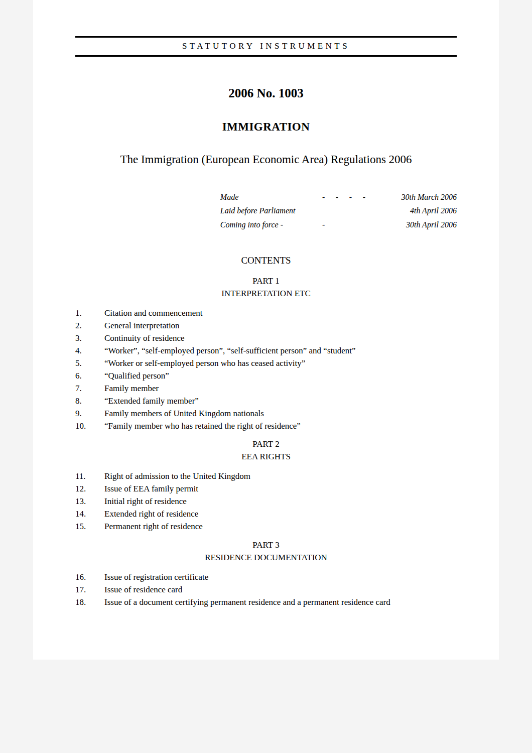Statutory Instruments
2006 No. 1003
IMMIGRATION
The Immigration (European Economic Area) Regulations 2006
| Made | - - - - | 30th March 2006 |
| Laid before Parliament | | 4th April 2006 |
| Coming into force - | - | 30th April 2006 |
CONTENTS
PART 1
Interpretation etc
1. Citation and commencement
2. General interpretation
3. Continuity of residence
4.“Worker”, “self-employed person”, “self-sufficient person” and “student”
5.“Worker or self-employed person who has ceased activity”
6.“Qualified person”
7. Family member
8.“Extended family member”
9. Family members of United Kingdom nationals
10.“Family member who has retained the right of residence”
PART 2
EEA rights
11. Right of admission to the United Kingdom
12. Issue of EEA family permit
13. Initial right of residence
14. Extended right of residence
15. Permanent right of residence
PART 3
Residence documentation
16. Issue of registration certificate
17. Issue of residence card
18. Issue of a document certifying permanent residence and a permanent residence card